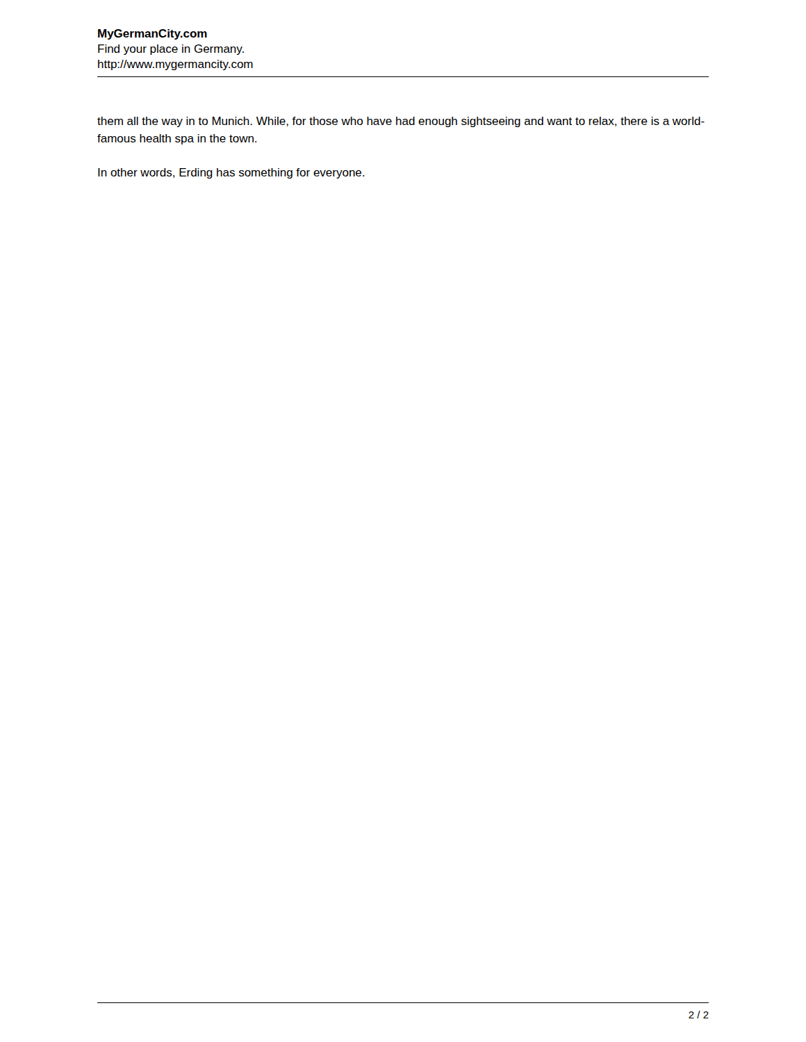MyGermanCity.com
Find your place in Germany.
http://www.mygermancity.com
them all the way in to Munich. While, for those who have had enough sightseeing and want to relax, there is a world-famous health spa in the town.
In other words, Erding has something for everyone.
2 / 2